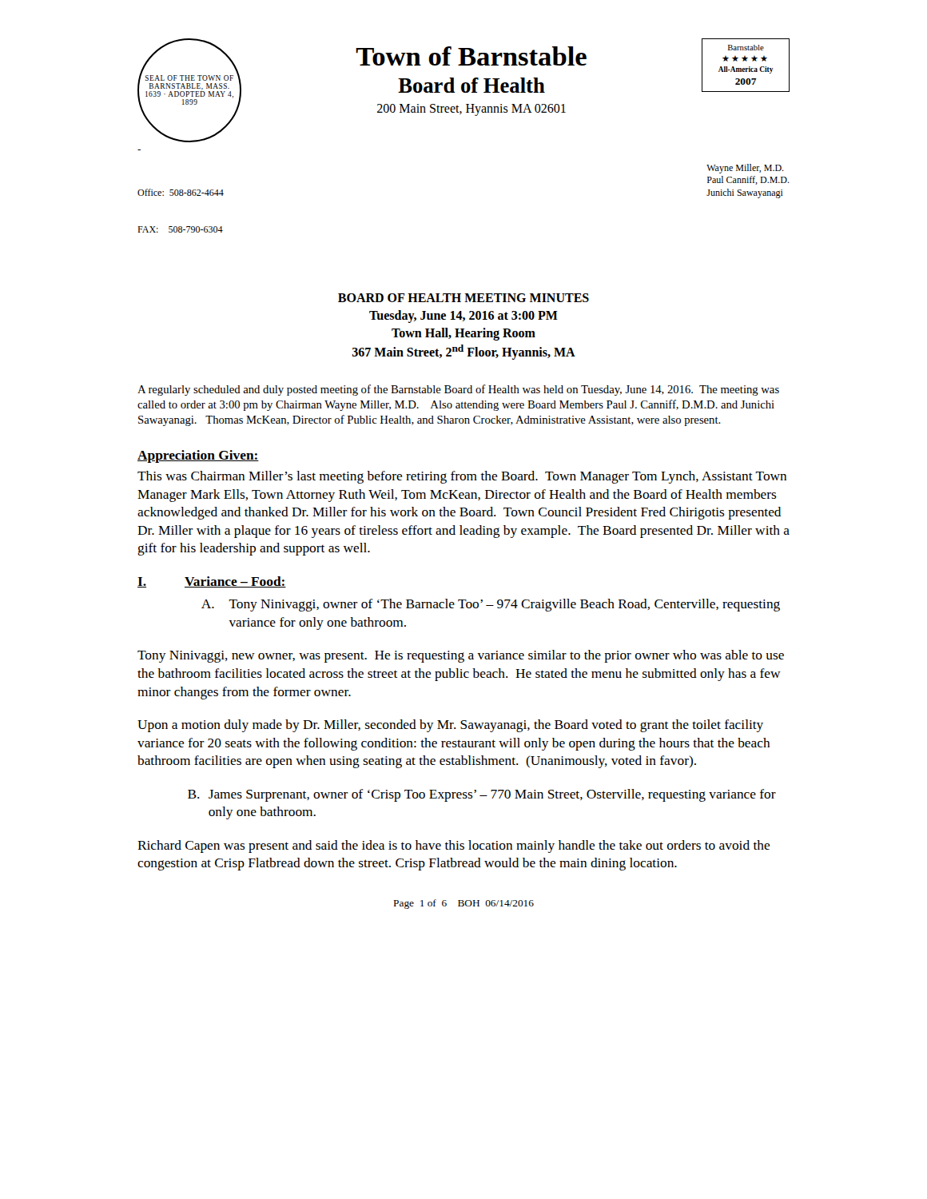SEAL OF THE TOWN OF BARNSTABLE, MASS. 1639 · ADOPTED MAY 4, 1899
Town of Barnstable
Board of Health
200 Main Street, Hyannis MA 02601
Barnstable
★★★★★
All-America City
2007
-
Office: 508-862-4644
FAX: 508-790-6304
Wayne Miller, M.D.
Paul Canniff, D.M.D.
Junichi Sawayanagi
BOARD OF HEALTH MEETING MINUTES
Tuesday, June 14, 2016 at 3:00 PM
Town Hall, Hearing Room
367 Main Street, 2nd Floor, Hyannis, MA
A regularly scheduled and duly posted meeting of the Barnstable Board of Health was held on Tuesday, June 14, 2016. The meeting was called to order at 3:00 pm by Chairman Wayne Miller, M.D. Also attending were Board Members Paul J. Canniff, D.M.D. and Junichi Sawayanagi. Thomas McKean, Director of Public Health, and Sharon Crocker, Administrative Assistant, were also present.
Appreciation Given:
This was Chairman Miller’s last meeting before retiring from the Board. Town Manager Tom Lynch, Assistant Town Manager Mark Ells, Town Attorney Ruth Weil, Tom McKean, Director of Health and the Board of Health members acknowledged and thanked Dr. Miller for his work on the Board. Town Council President Fred Chirigotis presented Dr. Miller with a plaque for 16 years of tireless effort and leading by example. The Board presented Dr. Miller with a gift for his leadership and support as well.
I.
Variance – Food:
A.
Tony Ninivaggi, owner of ‘The Barnacle Too’ – 974 Craigville Beach Road, Centerville, requesting variance for only one bathroom.
Tony Ninivaggi, new owner, was present. He is requesting a variance similar to the prior owner who was able to use the bathroom facilities located across the street at the public beach. He stated the menu he submitted only has a few minor changes from the former owner.
Upon a motion duly made by Dr. Miller, seconded by Mr. Sawayanagi, the Board voted to grant the toilet facility variance for 20 seats with the following condition: the restaurant will only be open during the hours that the beach bathroom facilities are open when using seating at the establishment. (Unanimously, voted in favor).
B.
James Surprenant, owner of ‘Crisp Too Express’ – 770 Main Street, Osterville, requesting variance for only one bathroom.
Richard Capen was present and said the idea is to have this location mainly handle the take out orders to avoid the congestion at Crisp Flatbread down the street. Crisp Flatbread would be the main dining location.
Page 1 of 6 BOH 06/14/2016